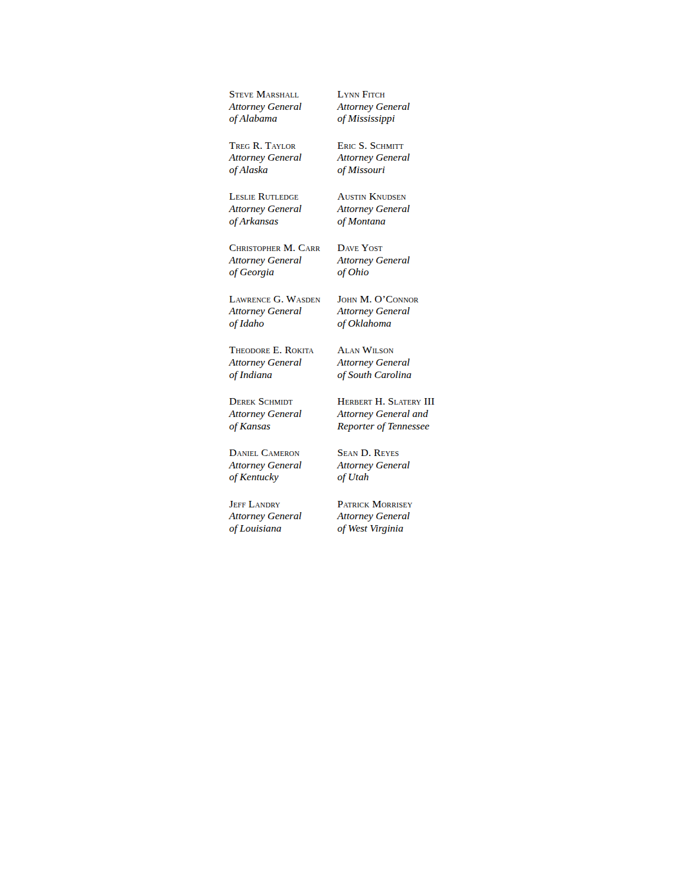| Steve Marshall Attorney General of Alabama | Lynn Fitch Attorney General of Mississippi |
| Treg R. Taylor Attorney General of Alaska | Eric S. Schmitt Attorney General of Missouri |
| Leslie Rutledge Attorney General of Arkansas | Austin Knudsen Attorney General of Montana |
| Christopher M. Carr Attorney General of Georgia | Dave Yost Attorney General of Ohio |
| Lawrence G. Wasden Attorney General of Idaho | John M. O’Connor Attorney General of Oklahoma |
| Theodore E. Rokita Attorney General of Indiana | Alan Wilson Attorney General of South Carolina |
| Derek Schmidt Attorney General of Kansas | Herbert H. Slatery III Attorney General and Reporter of Tennessee |
| Daniel Cameron Attorney General of Kentucky | Sean D. Reyes Attorney General of Utah |
| Jeff Landry Attorney General of Louisiana | Patrick Morrisey Attorney General of West Virginia |